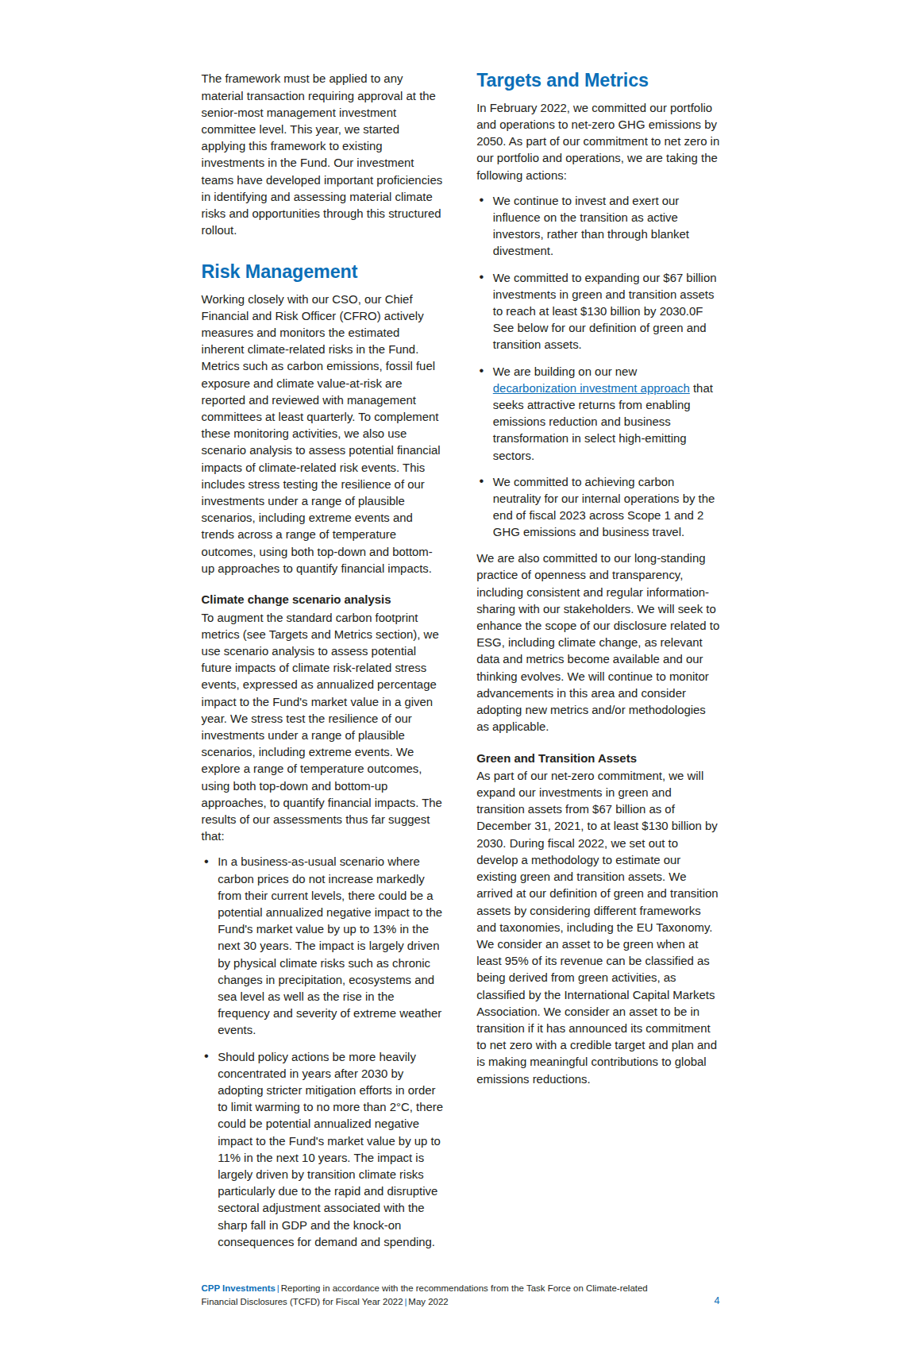The framework must be applied to any material transaction requiring approval at the senior-most management investment committee level. This year, we started applying this framework to existing investments in the Fund. Our investment teams have developed important proficiencies in identifying and assessing material climate risks and opportunities through this structured rollout.
Risk Management
Working closely with our CSO, our Chief Financial and Risk Officer (CFRO) actively measures and monitors the estimated inherent climate-related risks in the Fund. Metrics such as carbon emissions, fossil fuel exposure and climate value-at-risk are reported and reviewed with management committees at least quarterly. To complement these monitoring activities, we also use scenario analysis to assess potential financial impacts of climate-related risk events. This includes stress testing the resilience of our investments under a range of plausible scenarios, including extreme events and trends across a range of temperature outcomes, using both top-down and bottom-up approaches to quantify financial impacts.
Climate change scenario analysis
To augment the standard carbon footprint metrics (see Targets and Metrics section), we use scenario analysis to assess potential future impacts of climate risk-related stress events, expressed as annualized percentage impact to the Fund's market value in a given year. We stress test the resilience of our investments under a range of plausible scenarios, including extreme events. We explore a range of temperature outcomes, using both top-down and bottom-up approaches, to quantify financial impacts. The results of our assessments thus far suggest that:
In a business-as-usual scenario where carbon prices do not increase markedly from their current levels, there could be a potential annualized negative impact to the Fund's market value by up to 13% in the next 30 years. The impact is largely driven by physical climate risks such as chronic changes in precipitation, ecosystems and sea level as well as the rise in the frequency and severity of extreme weather events.
Should policy actions be more heavily concentrated in years after 2030 by adopting stricter mitigation efforts in order to limit warming to no more than 2°C, there could be potential annualized negative impact to the Fund's market value by up to 11% in the next 10 years. The impact is largely driven by transition climate risks particularly due to the rapid and disruptive sectoral adjustment associated with the sharp fall in GDP and the knock-on consequences for demand and spending.
Targets and Metrics
In February 2022, we committed our portfolio and operations to net-zero GHG emissions by 2050. As part of our commitment to net zero in our portfolio and operations, we are taking the following actions:
We continue to invest and exert our influence on the transition as active investors, rather than through blanket divestment.
We committed to expanding our $67 billion investments in green and transition assets to reach at least $130 billion by 2030.0F See below for our definition of green and transition assets.
We are building on our new decarbonization investment approach that seeks attractive returns from enabling emissions reduction and business transformation in select high-emitting sectors.
We committed to achieving carbon neutrality for our internal operations by the end of fiscal 2023 across Scope 1 and 2 GHG emissions and business travel.
We are also committed to our long-standing practice of openness and transparency, including consistent and regular information-sharing with our stakeholders. We will seek to enhance the scope of our disclosure related to ESG, including climate change, as relevant data and metrics become available and our thinking evolves. We will continue to monitor advancements in this area and consider adopting new metrics and/or methodologies as applicable.
Green and Transition Assets
As part of our net-zero commitment, we will expand our investments in green and transition assets from $67 billion as of December 31, 2021, to at least $130 billion by 2030. During fiscal 2022, we set out to develop a methodology to estimate our existing green and transition assets. We arrived at our definition of green and transition assets by considering different frameworks and taxonomies, including the EU Taxonomy. We consider an asset to be green when at least 95% of its revenue can be classified as being derived from green activities, as classified by the International Capital Markets Association. We consider an asset to be in transition if it has announced its commitment to net zero with a credible target and plan and is making meaningful contributions to global emissions reductions.
CPP Investments|Reporting in accordance with the recommendations from the Task Force on Climate-related
Financial Disclosures (TCFD) for Fiscal Year 2022|May 2022
4